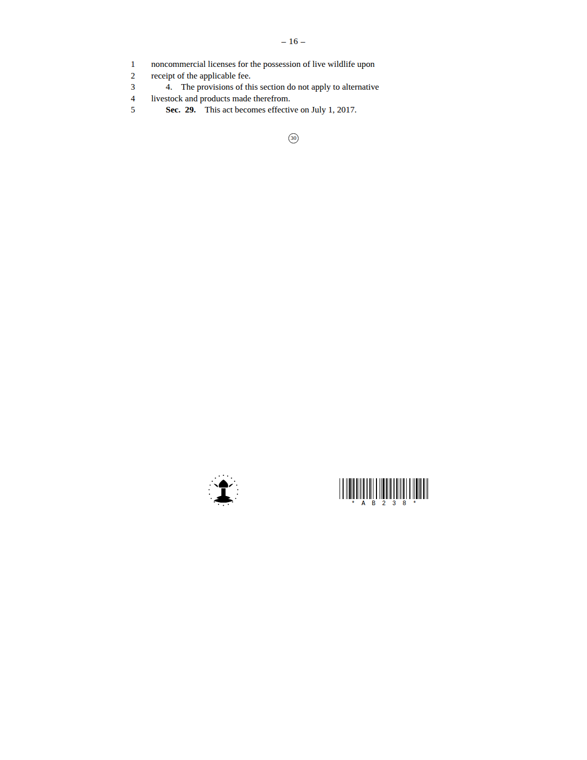– 16 –
| 1 | noncommercial licenses for the possession of live wildlife upon |
| 2 | receipt of the applicable fee. |
| 3 | 4. The provisions of this section do not apply to alternative |
| 4 | livestock and products made therefrom. |
| 5 | Sec. 29. This act becomes effective on July 1, 2017. |
30
* A B 2 3 8 *